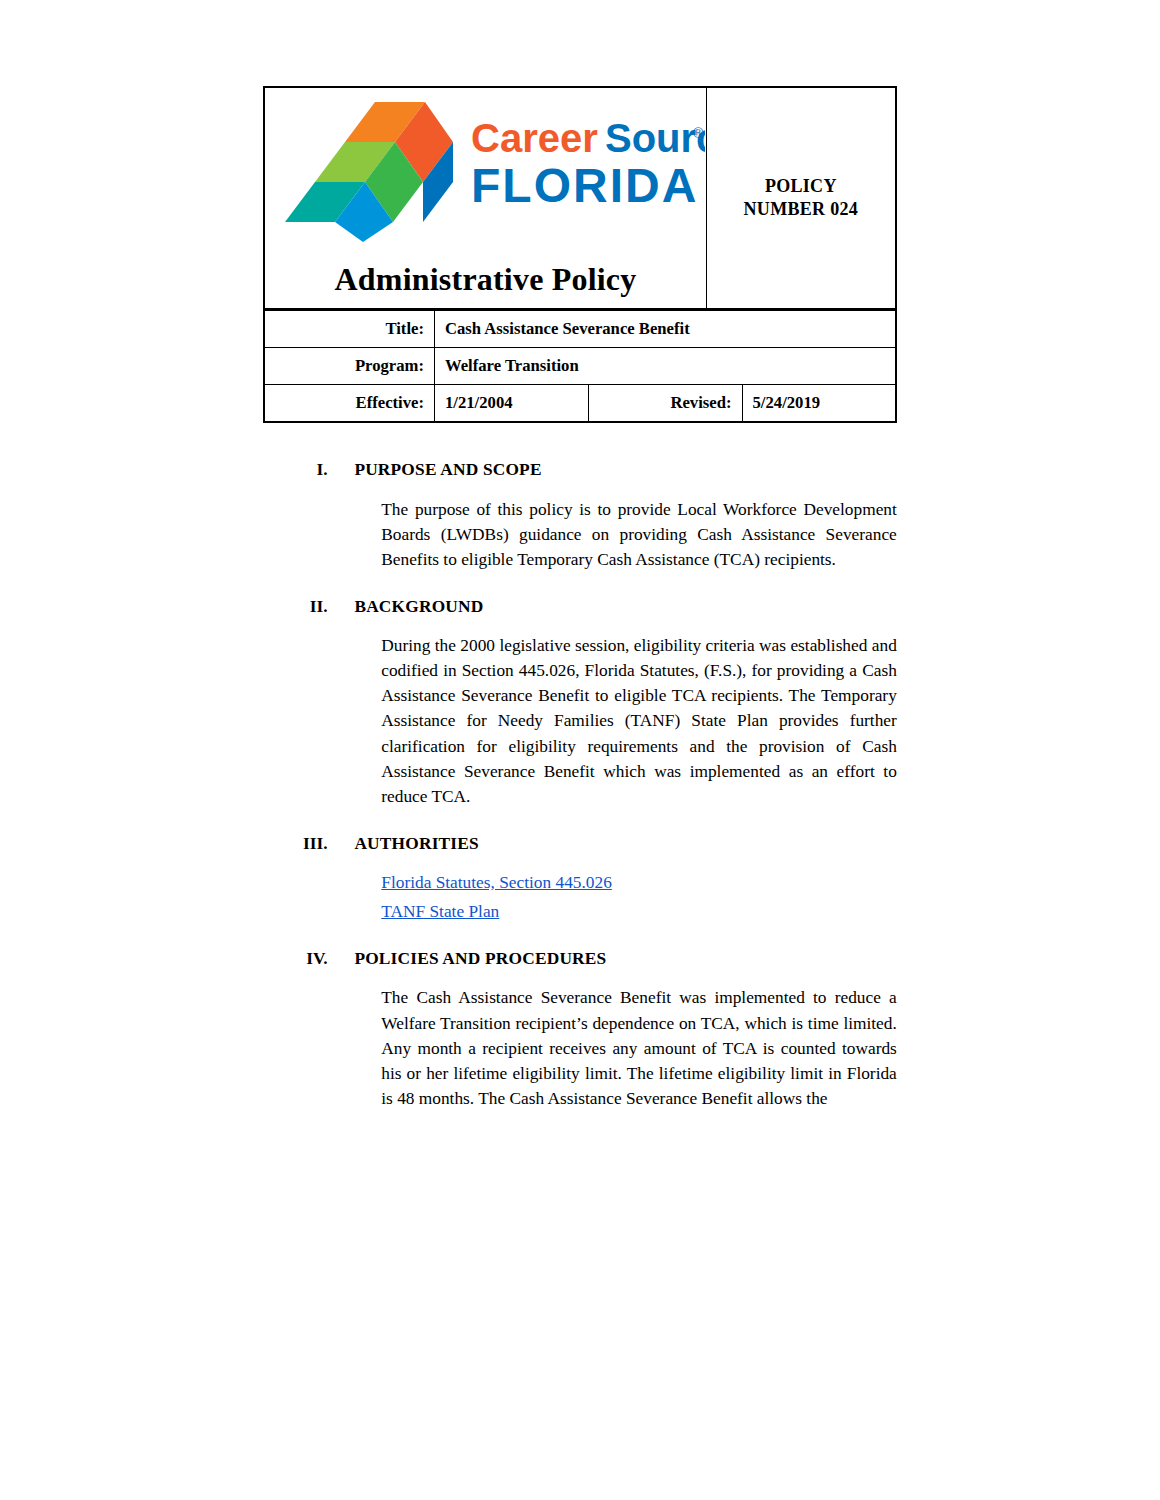| Career Source ® FLORIDA Administrative Policy | POLICY NUMBER 024 |
| Title: | Cash Assistance Severance Benefit |
| Program: | Welfare Transition |
| Effective: | 1/21/2004 | Revised: | 5/24/2019 |
I. PURPOSE AND SCOPE
The purpose of this policy is to provide Local Workforce Development Boards (LWDBs) guidance on providing Cash Assistance Severance Benefits to eligible Temporary Cash Assistance (TCA) recipients.
II. BACKGROUND
During the 2000 legislative session, eligibility criteria was established and codified in Section 445.026, Florida Statutes, (F.S.), for providing a Cash Assistance Severance Benefit to eligible TCA recipients. The Temporary Assistance for Needy Families (TANF) State Plan provides further clarification for eligibility requirements and the provision of Cash Assistance Severance Benefit which was implemented as an effort to reduce TCA.
III. AUTHORITIES
Florida Statutes, Section 445.026 TANF State Plan
IV. POLICIES AND PROCEDURES
The Cash Assistance Severance Benefit was implemented to reduce a Welfare Transition recipient’s dependence on TCA, which is time limited. Any month a recipient receives any amount of TCA is counted towards his or her lifetime eligibility limit. The lifetime eligibility limit in Florida is 48 months. The Cash Assistance Severance Benefit allows the